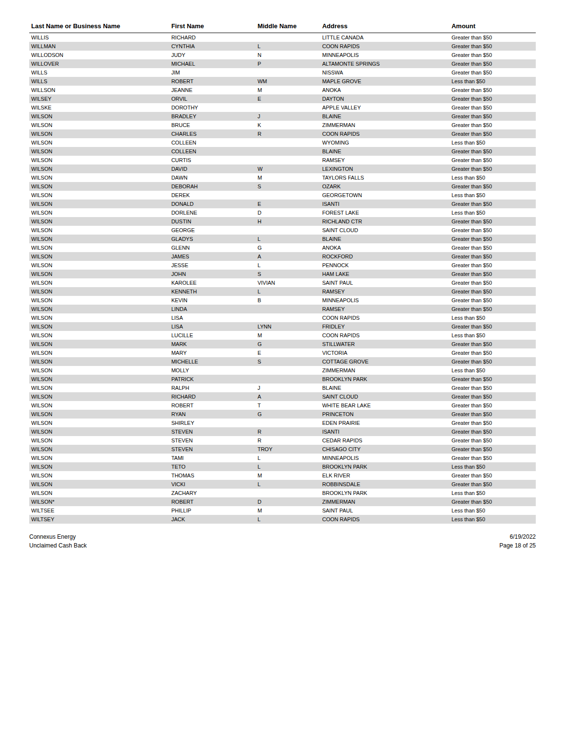| Last Name or Business Name | First Name | Middle Name | Address | Amount |
| --- | --- | --- | --- | --- |
| WILLIS | RICHARD | | LITTLE CANADA | Greater than $50 |
| WILLMAN | CYNTHIA | L | COON RAPIDS | Greater than $50 |
| WILLODSON | JUDY | N | MINNEAPOLIS | Greater than $50 |
| WILLOVER | MICHAEL | P | ALTAMONTE SPRINGS | Greater than $50 |
| WILLS | JIM | | NISSWA | Greater than $50 |
| WILLS | ROBERT | WM | MAPLE GROVE | Less than $50 |
| WILLSON | JEANNE | M | ANOKA | Greater than $50 |
| WILSEY | ORVIL | E | DAYTON | Greater than $50 |
| WILSKE | DOROTHY | | APPLE VALLEY | Greater than $50 |
| WILSON | BRADLEY | J | BLAINE | Greater than $50 |
| WILSON | BRUCE | K | ZIMMERMAN | Greater than $50 |
| WILSON | CHARLES | R | COON RAPIDS | Greater than $50 |
| WILSON | COLLEEN | | WYOMING | Less than $50 |
| WILSON | COLLEEN | | BLAINE | Greater than $50 |
| WILSON | CURTIS | | RAMSEY | Greater than $50 |
| WILSON | DAVID | W | LEXINGTON | Greater than $50 |
| WILSON | DAWN | M | TAYLORS FALLS | Less than $50 |
| WILSON | DEBORAH | S | OZARK | Greater than $50 |
| WILSON | DEREK | | GEORGETOWN | Less than $50 |
| WILSON | DONALD | E | ISANTI | Greater than $50 |
| WILSON | DORLENE | D | FOREST LAKE | Less than $50 |
| WILSON | DUSTIN | H | RICHLAND CTR | Greater than $50 |
| WILSON | GEORGE | | SAINT CLOUD | Greater than $50 |
| WILSON | GLADYS | L | BLAINE | Greater than $50 |
| WILSON | GLENN | G | ANOKA | Greater than $50 |
| WILSON | JAMES | A | ROCKFORD | Greater than $50 |
| WILSON | JESSE | L | PENNOCK | Greater than $50 |
| WILSON | JOHN | S | HAM LAKE | Greater than $50 |
| WILSON | KAROLEE | VIVIAN | SAINT PAUL | Greater than $50 |
| WILSON | KENNETH | L | RAMSEY | Greater than $50 |
| WILSON | KEVIN | B | MINNEAPOLIS | Greater than $50 |
| WILSON | LINDA | | RAMSEY | Greater than $50 |
| WILSON | LISA | | COON RAPIDS | Less than $50 |
| WILSON | LISA | LYNN | FRIDLEY | Greater than $50 |
| WILSON | LUCILLE | M | COON RAPIDS | Less than $50 |
| WILSON | MARK | G | STILLWATER | Greater than $50 |
| WILSON | MARY | E | VICTORIA | Greater than $50 |
| WILSON | MICHELLE | S | COTTAGE GROVE | Greater than $50 |
| WILSON | MOLLY | | ZIMMERMAN | Less than $50 |
| WILSON | PATRICK | | BROOKLYN PARK | Greater than $50 |
| WILSON | RALPH | J | BLAINE | Greater than $50 |
| WILSON | RICHARD | A | SAINT CLOUD | Greater than $50 |
| WILSON | ROBERT | T | WHITE BEAR LAKE | Greater than $50 |
| WILSON | RYAN | G | PRINCETON | Greater than $50 |
| WILSON | SHIRLEY | | EDEN PRAIRIE | Greater than $50 |
| WILSON | STEVEN | R | ISANTI | Greater than $50 |
| WILSON | STEVEN | R | CEDAR RAPIDS | Greater than $50 |
| WILSON | STEVEN | TROY | CHISAGO CITY | Greater than $50 |
| WILSON | TAMI | L | MINNEAPOLIS | Greater than $50 |
| WILSON | TETO | L | BROOKLYN PARK | Less than $50 |
| WILSON | THOMAS | M | ELK RIVER | Greater than $50 |
| WILSON | VICKI | L | ROBBINSDALE | Greater than $50 |
| WILSON | ZACHARY | | BROOKLYN PARK | Less than $50 |
| WILSON* | ROBERT | D | ZIMMERMAN | Greater than $50 |
| WILTSEE | PHILLIP | M | SAINT PAUL | Less than $50 |
| WILTSEY | JACK | L | COON RAPIDS | Less than $50 |
Connexus Energy
Unclaimed Cash Back
6/19/2022
Page 18 of 25